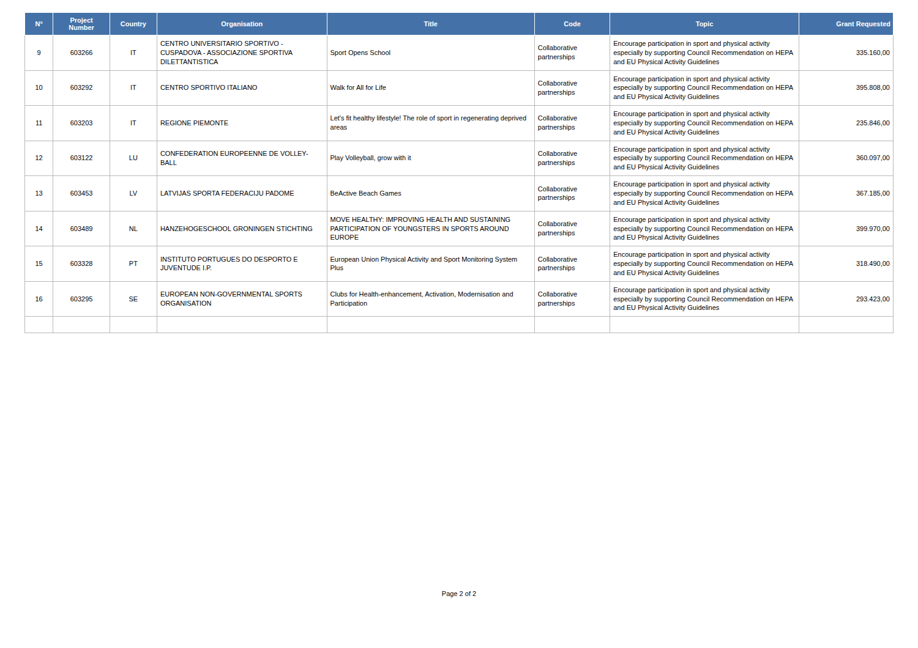| N° | Project Number | Country | Organisation | Title | Code | Topic | Grant Requested |
| --- | --- | --- | --- | --- | --- | --- | --- |
| 9 | 603266 | IT | CENTRO UNIVERSITARIO SPORTIVO - CUSPADOVA - ASSOCIAZIONE SPORTIVA DILETTANTISTICA | Sport Opens School | Collaborative partnerships | Encourage participation in sport and physical activity especially by supporting Council Recommendation on HEPA and EU Physical Activity Guidelines | 335.160,00 |
| 10 | 603292 | IT | CENTRO SPORTIVO ITALIANO | Walk for All for Life | Collaborative partnerships | Encourage participation in sport and physical activity especially by supporting Council Recommendation on HEPA and EU Physical Activity Guidelines | 395.808,00 |
| 11 | 603203 | IT | REGIONE PIEMONTE | Let's fit healthy lifestyle! The role of sport in regenerating deprived areas | Collaborative partnerships | Encourage participation in sport and physical activity especially by supporting Council Recommendation on HEPA and EU Physical Activity Guidelines | 235.846,00 |
| 12 | 603122 | LU | CONFEDERATION EUROPEENNE DE VOLLEY-BALL | Play Volleyball, grow with it | Collaborative partnerships | Encourage participation in sport and physical activity especially by supporting Council Recommendation on HEPA and EU Physical Activity Guidelines | 360.097,00 |
| 13 | 603453 | LV | LATVIJAS SPORTA FEDERACIJU PADOME | BeActive Beach Games | Collaborative partnerships | Encourage participation in sport and physical activity especially by supporting Council Recommendation on HEPA and EU Physical Activity Guidelines | 367.185,00 |
| 14 | 603489 | NL | HANZEHOGESCHOOL GRONINGEN STICHTING | MOVE HEALTHY: IMPROVING HEALTH AND SUSTAINING PARTICIPATION OF YOUNGSTERS IN SPORTS AROUND EUROPE | Collaborative partnerships | Encourage participation in sport and physical activity especially by supporting Council Recommendation on HEPA and EU Physical Activity Guidelines | 399.970,00 |
| 15 | 603328 | PT | INSTITUTO PORTUGUES DO DESPORTO E JUVENTUDE I.P. | European Union Physical Activity and Sport Monitoring System Plus | Collaborative partnerships | Encourage participation in sport and physical activity especially by supporting Council Recommendation on HEPA and EU Physical Activity Guidelines | 318.490,00 |
| 16 | 603295 | SE | EUROPEAN NON-GOVERNMENTAL SPORTS ORGANISATION | Clubs for Health-enhancement, Activation, Modernisation and Participation | Collaborative partnerships | Encourage participation in sport and physical activity especially by supporting Council Recommendation on HEPA and EU Physical Activity Guidelines | 293.423,00 |
Page 2 of 2